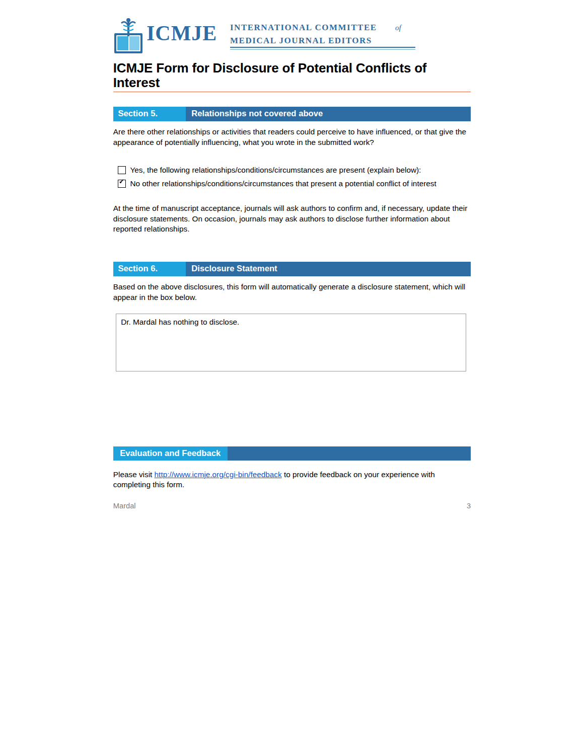ICMJE INTERNATIONAL COMMITTEE of MEDICAL JOURNAL EDITORS
ICMJE Form for Disclosure of Potential Conflicts of Interest
Section 5.
Relationships not covered above
Are there other relationships or activities that readers could perceive to have influenced, or that give the appearance of potentially influencing, what you wrote in the submitted work?
Yes, the following relationships/conditions/circumstances are present (explain below):
No other relationships/conditions/circumstances that present a potential conflict of interest
At the time of manuscript acceptance, journals will ask authors to confirm and, if necessary, update their disclosure statements. On occasion, journals may ask authors to disclose further information about reported relationships.
Section 6.
Disclosure Statement
Based on the above disclosures, this form will automatically generate a disclosure statement, which will appear in the box below.
Dr. Mardal has nothing to disclose.
Evaluation and Feedback
Please visit http://www.icmje.org/cgi-bin/feedback to provide feedback on your experience with completing this form.
Mardal 3